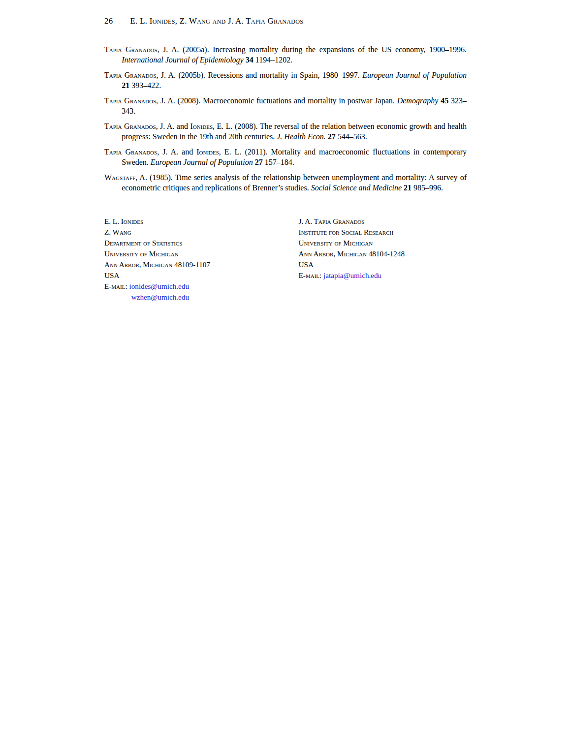26 E. L. Ionides, Z. Wang and J. A. Tapia Granados
Tapia Granados, J. A. (2005a). Increasing mortality during the expansions of the US economy, 1900–1996. International Journal of Epidemiology 34 1194–1202.
Tapia Granados, J. A. (2005b). Recessions and mortality in Spain, 1980–1997. European Journal of Population 21 393–422.
Tapia Granados, J. A. (2008). Macroeconomic fuctuations and mortality in postwar Japan. Demography 45 323–343.
Tapia Granados, J. A. and Ionides, E. L. (2008). The reversal of the relation between economic growth and health progress: Sweden in the 19th and 20th centuries. J. Health Econ. 27 544–563.
Tapia Granados, J. A. and Ionides, E. L. (2011). Mortality and macroeconomic fluctuations in contemporary Sweden. European Journal of Population 27 157–184.
Wagstaff, A. (1985). Time series analysis of the relationship between unemployment and mortality: A survey of econometric critiques and replications of Brenner’s studies. Social Science and Medicine 21 985–996.
E. L. Ionides
Z. Wang
Department of Statistics
University of Michigan
Ann Arbor, Michigan 48109-1107
USA
E-mail: ionides@umich.edu
wzhen@umich.edu
J. A. Tapia Granados
Institute for Social Research
University of Michigan
Ann Arbor, Michigan 48104-1248
USA
E-mail: jatapia@umich.edu